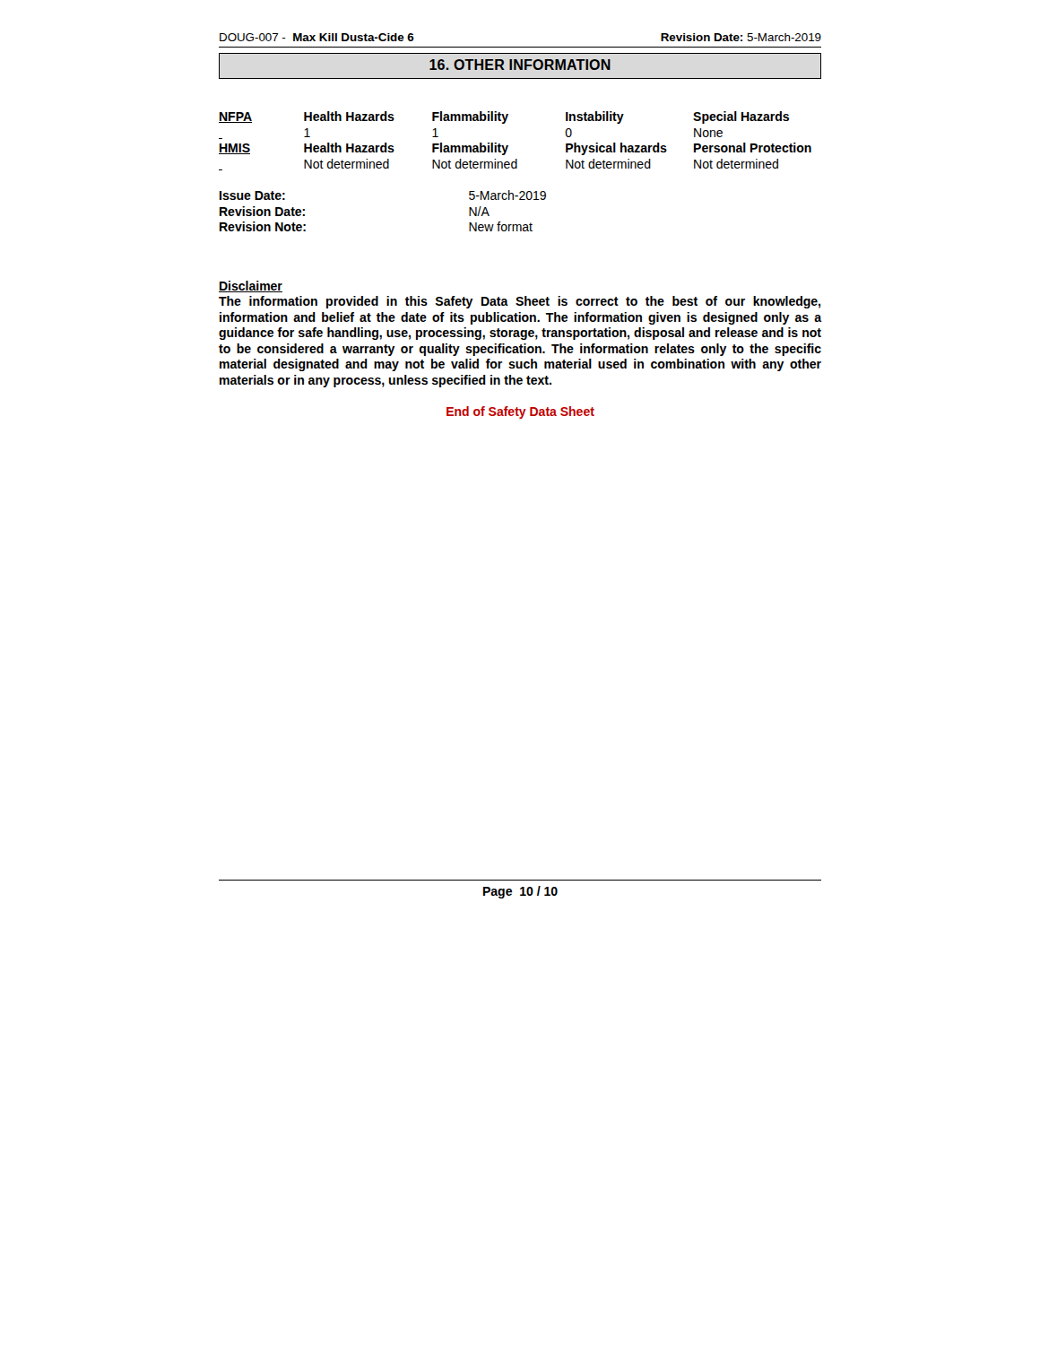DOUG-007 - Max Kill Dusta-Cide 6
Revision Date: 5-March-2019
16. OTHER INFORMATION
| NFPA | Health Hazards | Flammability | Instability | Special Hazards |
| | 1 | 1 | 0 | None |
| HMIS | Health Hazards | Flammability | Physical hazards | Personal Protection |
| | Not determined | Not determined | Not determined | Not determined |
| Issue Date: | 5-March-2019 |
| Revision Date: | N/A |
| Revision Note: | New format |
Disclaimer
The information provided in this Safety Data Sheet is correct to the best of our knowledge, information and belief at the date of its publication. The information given is designed only as a guidance for safe handling, use, processing, storage, transportation, disposal and release and is not to be considered a warranty or quality specification. The information relates only to the specific material designated and may not be valid for such material used in combination with any other materials or in any process, unless specified in the text.
End of Safety Data Sheet
Page 10 / 10